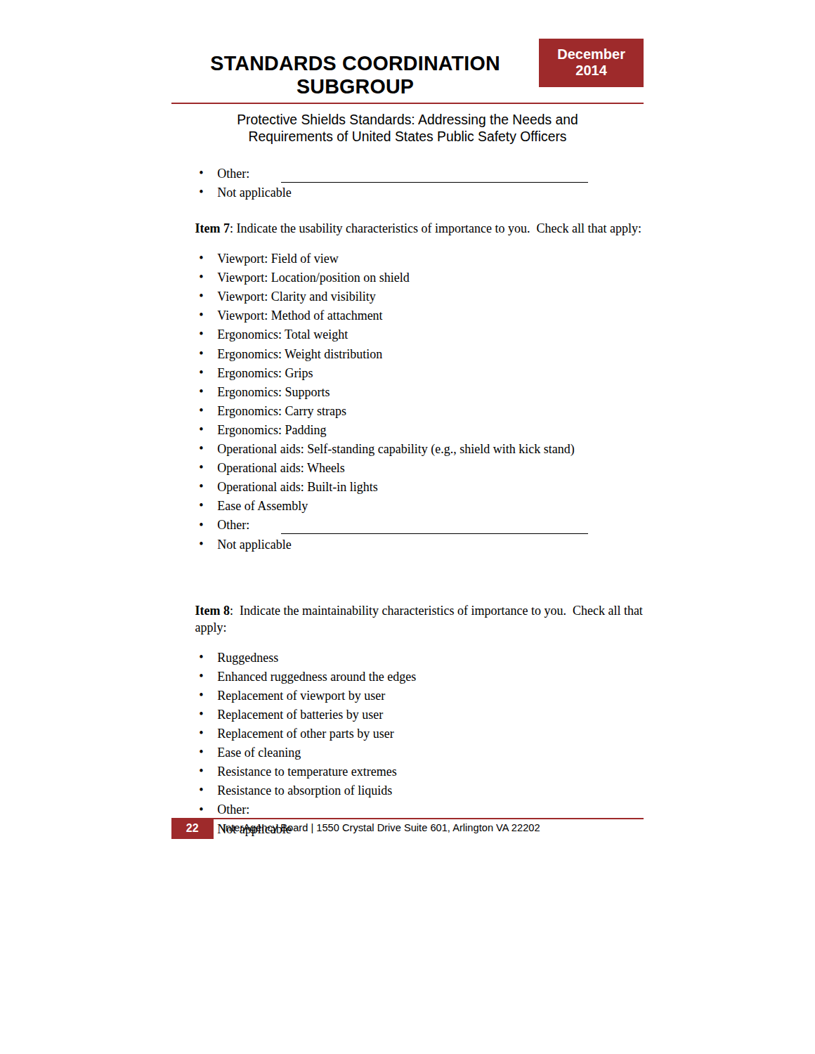December
2014
STANDARDS COORDINATION SUBGROUP
Protective Shields Standards: Addressing the Needs and Requirements of United States Public Safety Officers
Other:
Not applicable
Item 7: Indicate the usability characteristics of importance to you. Check all that apply:
Viewport: Field of view
Viewport: Location/position on shield
Viewport: Clarity and visibility
Viewport: Method of attachment
Ergonomics: Total weight
Ergonomics: Weight distribution
Ergonomics: Grips
Ergonomics: Supports
Ergonomics: Carry straps
Ergonomics: Padding
Operational aids: Self-standing capability (e.g., shield with kick stand)
Operational aids: Wheels
Operational aids: Built-in lights
Ease of Assembly
Other:
Not applicable
Item 8: Indicate the maintainability characteristics of importance to you. Check all that apply:
Ruggedness
Enhanced ruggedness around the edges
Replacement of viewport by user
Replacement of batteries by user
Replacement of other parts by user
Ease of cleaning
Resistance to temperature extremes
Resistance to absorption of liquids
Other:
Not applicable
22
InterAgency Board | 1550 Crystal Drive Suite 601, Arlington VA 22202